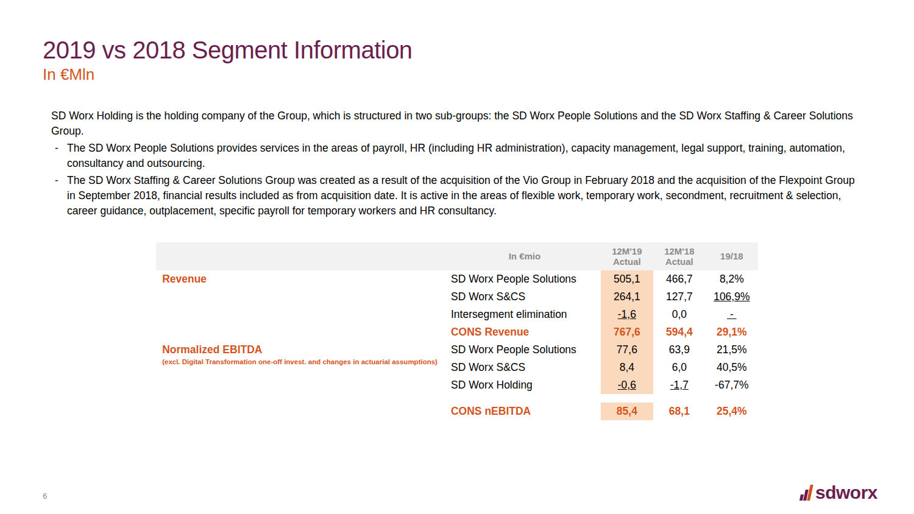2019 vs 2018 Segment Information
In €Mln
SD Worx Holding is the holding company of the Group, which is structured in two sub-groups: the SD Worx People Solutions and the SD Worx Staffing & Career Solutions Group.
The SD Worx People Solutions provides services in the areas of payroll, HR (including HR administration), capacity management, legal support, training, automation, consultancy and outsourcing.
The SD Worx Staffing & Career Solutions Group was created as a result of the acquisition of the Vio Group in February 2018 and the acquisition of the Flexpoint Group in September 2018, financial results included as from acquisition date. It is active in the areas of flexible work, temporary work, secondment, recruitment & selection, career guidance, outplacement, specific payroll for temporary workers and HR consultancy.
| | In €mio | 12M'19 Actual | 12M'18 Actual | 19/18 |
| --- | --- | --- | --- | --- |
| Revenue | SD Worx People Solutions | 505,1 | 466,7 | 8,2% |
| SD Worx S&CS | 264,1 | 127,7 | 106,9% |
| Intersegment elimination | -1,6 | 0,0 | - |
| CONS Revenue | 767,6 | 594,4 | 29,1% |
| Normalized EBITDA (excl. Digital Transformation one-off invest. and changes in actuarial assumptions) | SD Worx People Solutions | 77,6 | 63,9 | 21,5% |
| SD Worx S&CS | 8,4 | 6,0 | 40,5% |
| SD Worx Holding | -0,6 | -1,7 | -67,7% |
| CONS nEBITDA | 85,4 | 68,1 | 25,4% |
6
sdworx